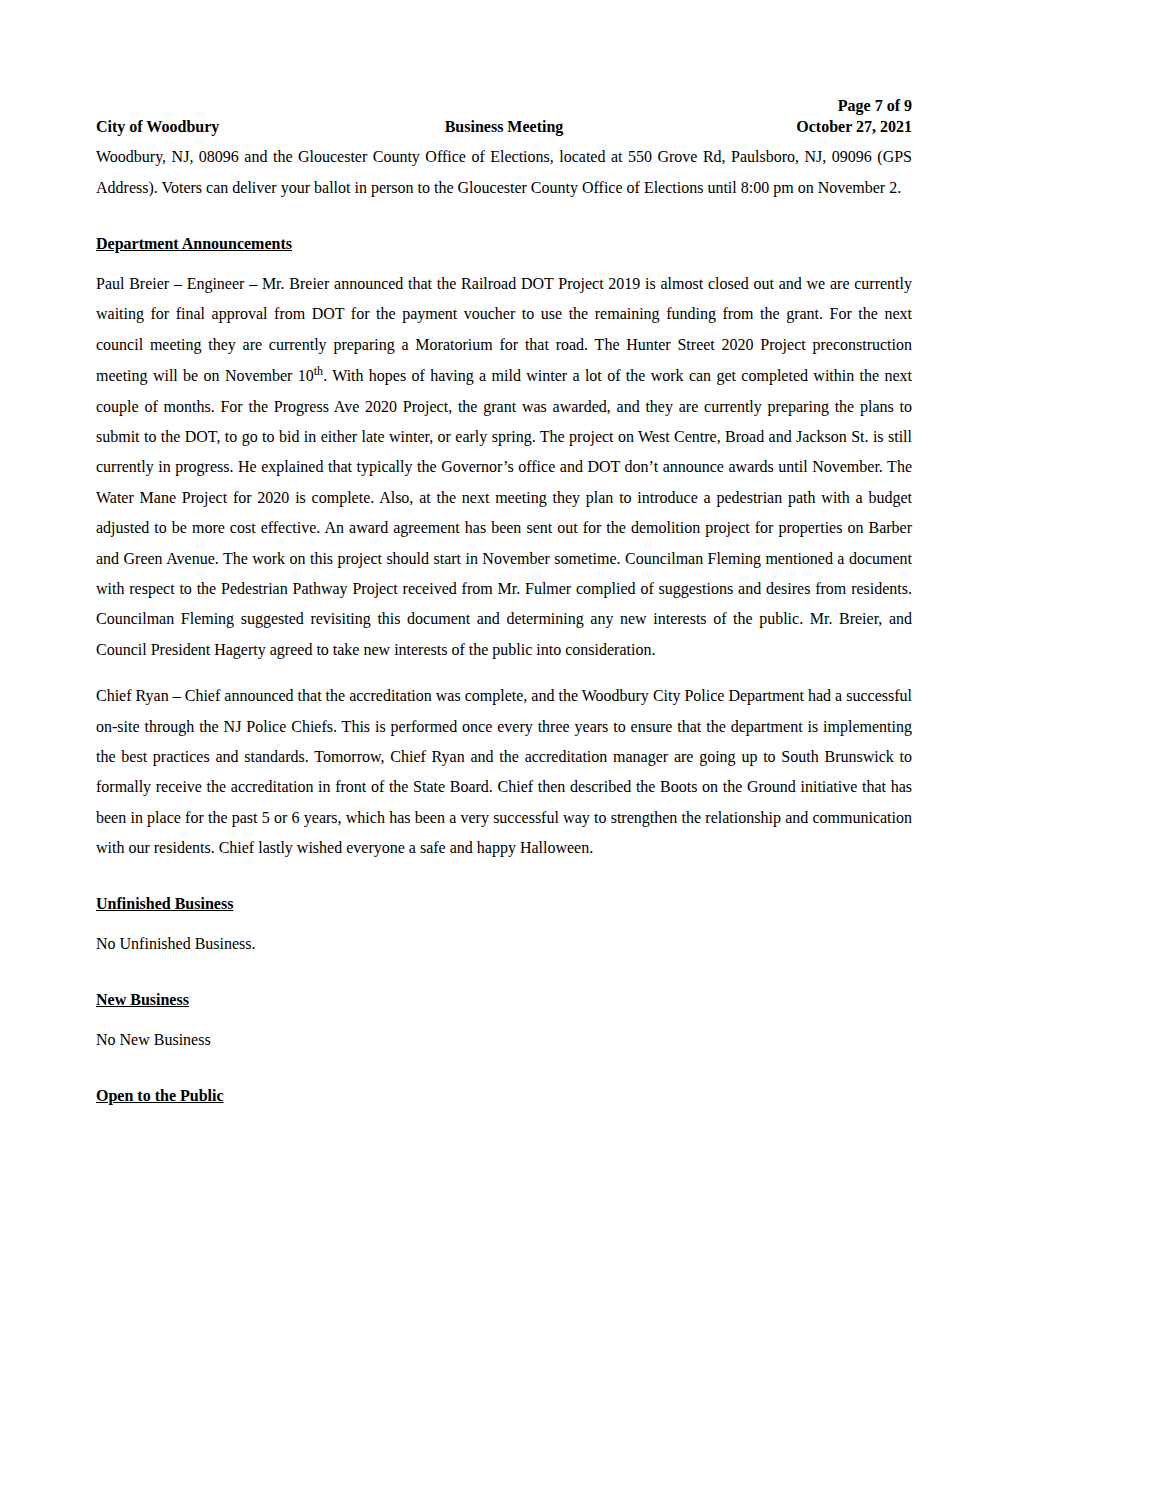Page 7 of 9
City of Woodbury
Business Meeting
October 27, 2021
Woodbury, NJ, 08096 and the Gloucester County Office of Elections, located at 550 Grove Rd, Paulsboro, NJ, 09096 (GPS Address). Voters can deliver your ballot in person to the Gloucester County Office of Elections until 8:00 pm on November 2.
Department Announcements
Paul Breier – Engineer – Mr. Breier announced that the Railroad DOT Project 2019 is almost closed out and we are currently waiting for final approval from DOT for the payment voucher to use the remaining funding from the grant. For the next council meeting they are currently preparing a Moratorium for that road. The Hunter Street 2020 Project preconstruction meeting will be on November 10th. With hopes of having a mild winter a lot of the work can get completed within the next couple of months. For the Progress Ave 2020 Project, the grant was awarded, and they are currently preparing the plans to submit to the DOT, to go to bid in either late winter, or early spring. The project on West Centre, Broad and Jackson St. is still currently in progress. He explained that typically the Governor’s office and DOT don’t announce awards until November. The Water Mane Project for 2020 is complete. Also, at the next meeting they plan to introduce a pedestrian path with a budget adjusted to be more cost effective. An award agreement has been sent out for the demolition project for properties on Barber and Green Avenue. The work on this project should start in November sometime. Councilman Fleming mentioned a document with respect to the Pedestrian Pathway Project received from Mr. Fulmer complied of suggestions and desires from residents. Councilman Fleming suggested revisiting this document and determining any new interests of the public. Mr. Breier, and Council President Hagerty agreed to take new interests of the public into consideration.
Chief Ryan – Chief announced that the accreditation was complete, and the Woodbury City Police Department had a successful on-site through the NJ Police Chiefs. This is performed once every three years to ensure that the department is implementing the best practices and standards. Tomorrow, Chief Ryan and the accreditation manager are going up to South Brunswick to formally receive the accreditation in front of the State Board. Chief then described the Boots on the Ground initiative that has been in place for the past 5 or 6 years, which has been a very successful way to strengthen the relationship and communication with our residents. Chief lastly wished everyone a safe and happy Halloween.
Unfinished Business
No Unfinished Business.
New Business
No New Business
Open to the Public